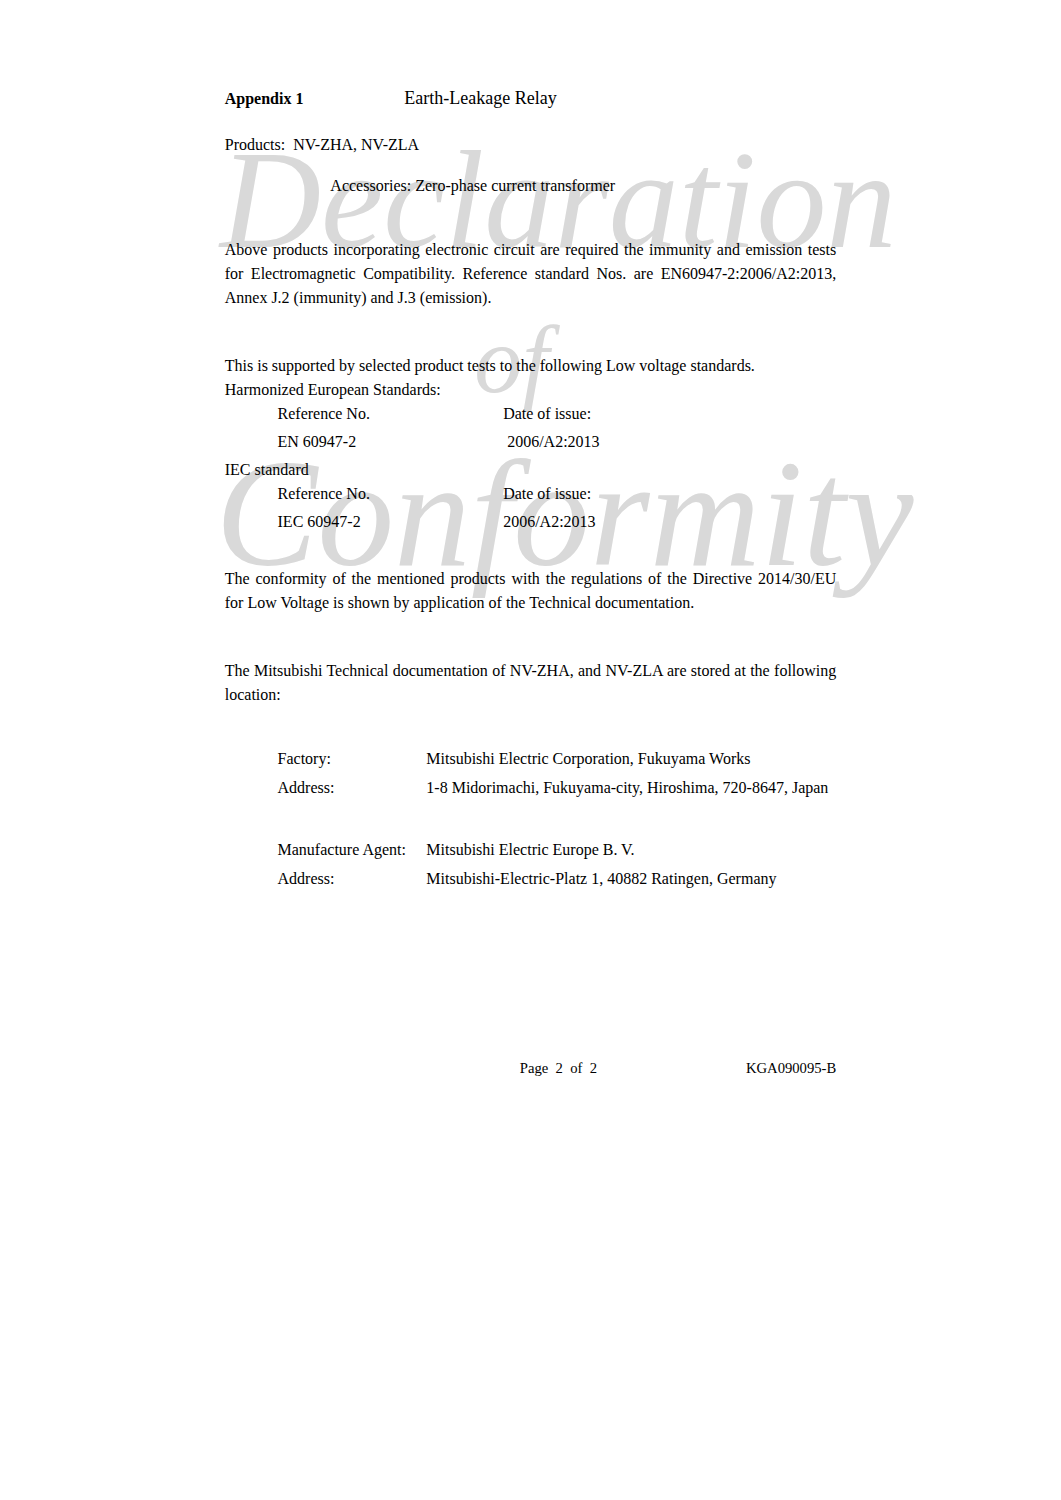Declaration
of
Conformity
Appendix 1Earth-Leakage Relay
Products: NV-ZHA, NV-ZLA
Accessories: Zero-phase current transformer
Above products incorporating electronic circuit are required the immunity and emission tests for Electromagnetic Compatibility. Reference standard Nos. are EN60947-2:2006/A2:2013, Annex J.2 (immunity) and J.3 (emission).
This is supported by selected product tests to the following Low voltage standards.
Harmonized European Standards:
| Reference No. | Date of issue: |
| EN 60947-2 | 2006/A2:2013 |
IEC standard
| Reference No. | Date of issue: |
| IEC 60947-2 | 2006/A2:2013 |
The conformity of the mentioned products with the regulations of the Directive 2014/30/EU for Low Voltage is shown by application of the Technical documentation.
The Mitsubishi Technical documentation of NV-ZHA, and NV-ZLA are stored at the following location:
| Factory: | Mitsubishi Electric Corporation, Fukuyama Works |
| Address: | 1-8 Midorimachi, Fukuyama-city, Hiroshima, 720-8647, Japan |
| Manufacture Agent: | Mitsubishi Electric Europe B. V. |
| Address: | Mitsubishi-Electric-Platz 1, 40882 Ratingen, Germany |
Page 2 of 2 KGA090095-B